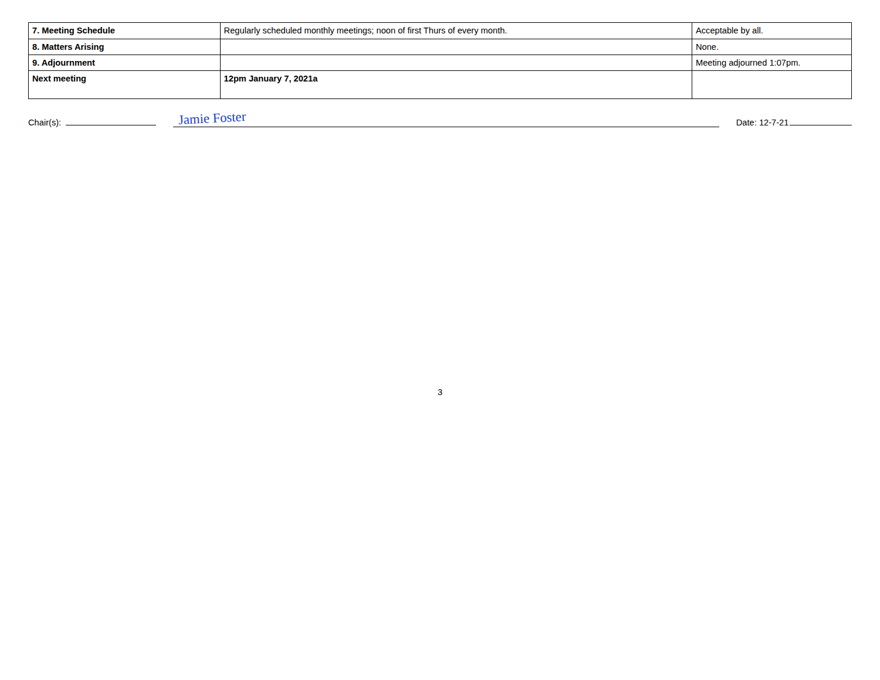| 7. Meeting Schedule | Regularly scheduled monthly meetings; noon of first Thurs of every month. | Acceptable by all. |
| 8. Matters Arising | | None. |
| 9. Adjournment | | Meeting adjourned 1:07pm. |
| Next meeting | 12pm January 7, 2021a | |
Chair(s): Jamie Foster Date: 12-7-21
3